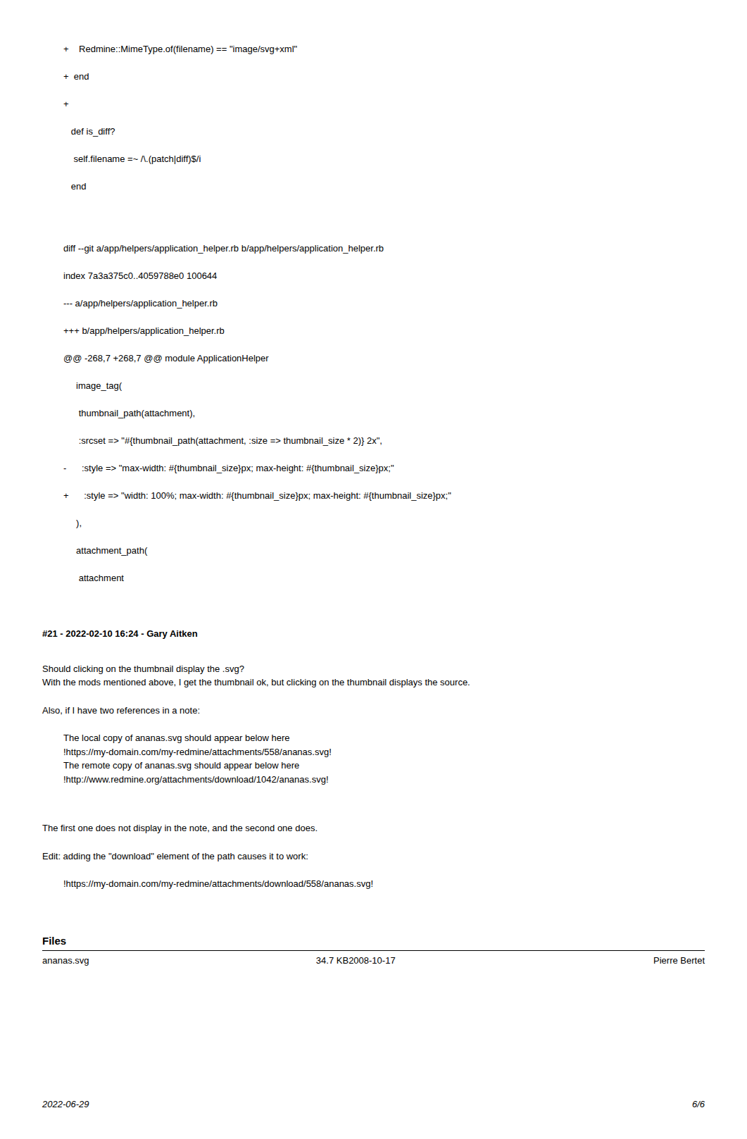+ Redmine::MimeType.of(filename) == "image/svg+xml"
+ end
+
def is_diff?
self.filename =~ /\.(patch|diff)$/i
end
diff --git a/app/helpers/application_helper.rb b/app/helpers/application_helper.rb
index 7a3a375c0..4059788e0 100644
--- a/app/helpers/application_helper.rb
+++ b/app/helpers/application_helper.rb
@@ -268,7 +268,7 @@ module ApplicationHelper
image_tag(
thumbnail_path(attachment),
:srcset => "#{thumbnail_path(attachment, :size => thumbnail_size * 2)} 2x",
- :style => "max-width: #{thumbnail_size}px; max-height: #{thumbnail_size}px;"
+ :style => "width: 100%; max-width: #{thumbnail_size}px; max-height: #{thumbnail_size}px;"
),
attachment_path(
attachment
#21 - 2022-02-10 16:24 - Gary Aitken
Should clicking on the thumbnail display the .svg?
With the mods mentioned above, I get the thumbnail ok, but clicking on the thumbnail displays the source.
Also, if I have two references in a note:
The local copy of ananas.svg should appear below here
!https://my-domain.com/my-redmine/attachments/558/ananas.svg!
The remote copy of ananas.svg should appear below here
!http://www.redmine.org/attachments/download/1042/ananas.svg!
The first one does not display in the note, and the second one does.
Edit: adding the "download" element of the path causes it to work:
!https://my-domain.com/my-redmine/attachments/download/558/ananas.svg!
Files
| ananas.svg | 34.7 KB | 2008-10-17 | Pierre Bertet |
2022-06-29 6/6